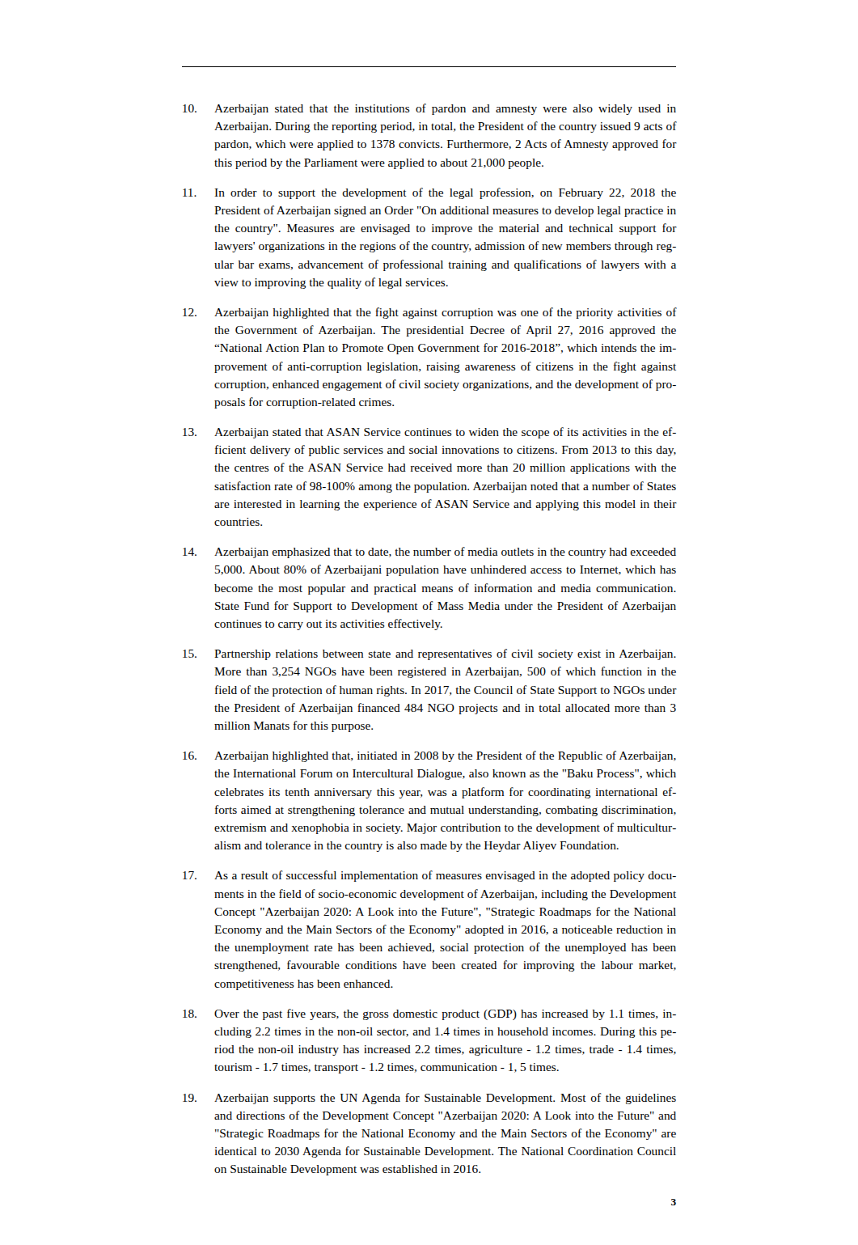10.
Azerbaijan stated that the institutions of pardon and amnesty were also widely used in Azerbaijan. During the reporting period, in total, the President of the country issued 9 acts of pardon, which were applied to 1378 convicts. Furthermore, 2 Acts of Amnesty approved for this period by the Parliament were applied to about 21,000 people.
11.
In order to support the development of the legal profession, on February 22, 2018 the President of Azerbaijan signed an Order "On additional measures to develop legal practice in the country". Measures are envisaged to improve the material and technical support for lawyers' organizations in the regions of the country, admission of new members through regular bar exams, advancement of professional training and qualifications of lawyers with a view to improving the quality of legal services.
12.
Azerbaijan highlighted that the fight against corruption was one of the priority activities of the Government of Azerbaijan. The presidential Decree of April 27, 2016 approved the “National Action Plan to Promote Open Government for 2016-2018”, which intends the improvement of anti-corruption legislation, raising awareness of citizens in the fight against corruption, enhanced engagement of civil society organizations, and the development of proposals for corruption-related crimes.
13.
Azerbaijan stated that ASAN Service continues to widen the scope of its activities in the efficient delivery of public services and social innovations to citizens. From 2013 to this day, the centres of the ASAN Service had received more than 20 million applications with the satisfaction rate of 98-100% among the population. Azerbaijan noted that a number of States are interested in learning the experience of ASAN Service and applying this model in their countries.
14.
Azerbaijan emphasized that to date, the number of media outlets in the country had exceeded 5,000. About 80% of Azerbaijani population have unhindered access to Internet, which has become the most popular and practical means of information and media communication. State Fund for Support to Development of Mass Media under the President of Azerbaijan continues to carry out its activities effectively.
15.
Partnership relations between state and representatives of civil society exist in Azerbaijan. More than 3,254 NGOs have been registered in Azerbaijan, 500 of which function in the field of the protection of human rights. In 2017, the Council of State Support to NGOs under the President of Azerbaijan financed 484 NGO projects and in total allocated more than 3 million Manats for this purpose.
16.
Azerbaijan highlighted that, initiated in 2008 by the President of the Republic of Azerbaijan, the International Forum on Intercultural Dialogue, also known as the "Baku Process", which celebrates its tenth anniversary this year, was a platform for coordinating international efforts aimed at strengthening tolerance and mutual understanding, combating discrimination, extremism and xenophobia in society. Major contribution to the development of multiculturalism and tolerance in the country is also made by the Heydar Aliyev Foundation.
17.
As a result of successful implementation of measures envisaged in the adopted policy documents in the field of socio-economic development of Azerbaijan, including the Development Concept "Azerbaijan 2020: A Look into the Future", "Strategic Roadmaps for the National Economy and the Main Sectors of the Economy" adopted in 2016, a noticeable reduction in the unemployment rate has been achieved, social protection of the unemployed has been strengthened, favourable conditions have been created for improving the labour market, competitiveness has been enhanced.
18.
Over the past five years, the gross domestic product (GDP) has increased by 1.1 times, including 2.2 times in the non-oil sector, and 1.4 times in household incomes. During this period the non-oil industry has increased 2.2 times, agriculture - 1.2 times, trade - 1.4 times, tourism - 1.7 times, transport - 1.2 times, communication - 1, 5 times.
19.
Azerbaijan supports the UN Agenda for Sustainable Development. Most of the guidelines and directions of the Development Concept "Azerbaijan 2020: A Look into the Future" and "Strategic Roadmaps for the National Economy and the Main Sectors of the Economy" are identical to 2030 Agenda for Sustainable Development. The National Coordination Council on Sustainable Development was established in 2016.
3